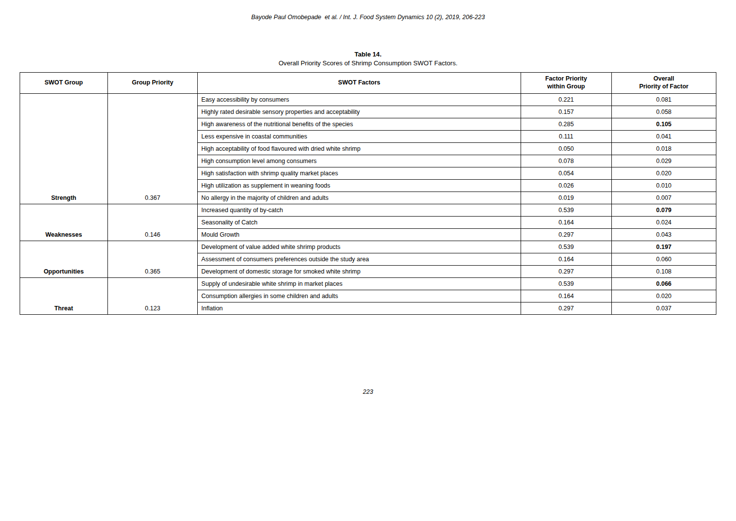Bayode Paul Omobepade et al. / Int. J. Food System Dynamics 10 (2), 2019, 206-223
Table 14. Overall Priority Scores of Shrimp Consumption SWOT Factors.
| SWOT Group | Group Priority | SWOT Factors | Factor Priority within Group | Overall Priority of Factor |
| --- | --- | --- | --- | --- |
| Strength | 0.367 | Easy accessibility by consumers | 0.221 | 0.081 |
| Highly rated desirable sensory properties and acceptability | 0.157 | 0.058 |
| High awareness of the nutritional benefits of the species | 0.285 | 0.105 |
| Less expensive in coastal communities | 0.111 | 0.041 |
| High acceptability of food flavoured with dried white shrimp | 0.050 | 0.018 |
| High consumption level among consumers | 0.078 | 0.029 |
| High satisfaction with shrimp quality market places | 0.054 | 0.020 |
| High utilization as supplement in weaning foods | 0.026 | 0.010 |
| No allergy in the majority of children and adults | 0.019 | 0.007 |
| Weaknesses | 0.146 | Increased quantity of by-catch | 0.539 | 0.079 |
| Seasonality of Catch | 0.164 | 0.024 |
| Mould Growth | 0.297 | 0.043 |
| Opportunities | 0.365 | Development of value added white shrimp products | 0.539 | 0.197 |
| Assessment of consumers preferences outside the study area | 0.164 | 0.060 |
| Development of domestic storage for smoked white shrimp | 0.297 | 0.108 |
| Threat | 0.123 | Supply of undesirable white shrimp in market places | 0.539 | 0.066 |
| Consumption allergies in some children and adults | 0.164 | 0.020 |
| Inflation | 0.297 | 0.037 |
223